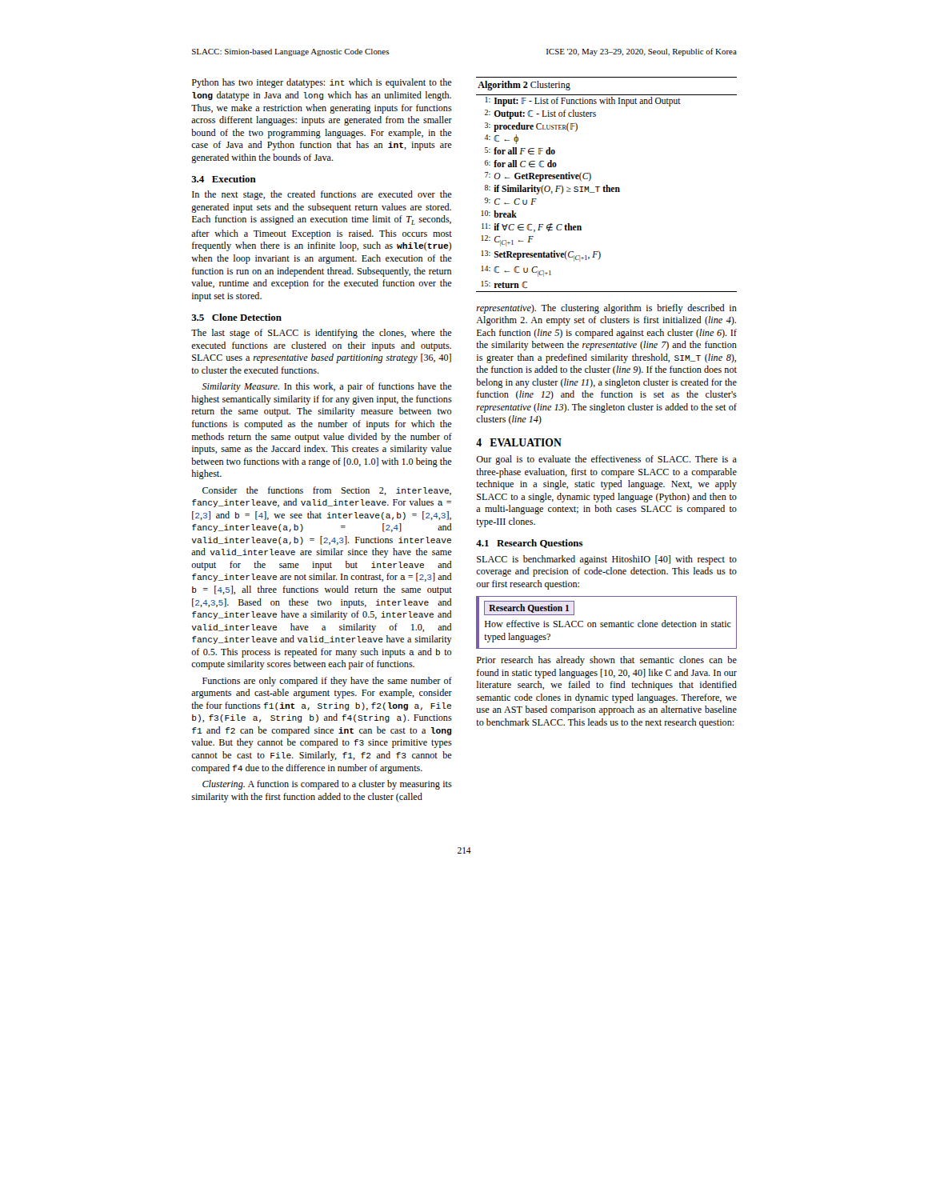SLACC: Simion-based Language Agnostic Code Clones ICSE '20, May 23–29, 2020, Seoul, Republic of Korea
Python has two integer datatypes: int which is equivalent to the long datatype in Java and long which has an unlimited length. Thus, we make a restriction when generating inputs for functions across different languages: inputs are generated from the smaller bound of the two programming languages. For example, in the case of Java and Python function that has an int, inputs are generated within the bounds of Java.
3.4 Execution
In the next stage, the created functions are executed over the generated input sets and the subsequent return values are stored. Each function is assigned an execution time limit of TL seconds, after which a Timeout Exception is raised. This occurs most frequently when there is an infinite loop, such as while(true) when the loop invariant is an argument. Each execution of the function is run on an independent thread. Subsequently, the return value, runtime and exception for the executed function over the input set is stored.
3.5 Clone Detection
The last stage of SLACC is identifying the clones, where the executed functions are clustered on their inputs and outputs. SLACC uses a representative based partitioning strategy [36, 40] to cluster the executed functions.
Similarity Measure. In this work, a pair of functions have the highest semantically similarity if for any given input, the functions return the same output. The similarity measure between two functions is computed as the number of inputs for which the methods return the same output value divided by the number of inputs, same as the Jaccard index. This creates a similarity value between two functions with a range of [0.0, 1.0] with 1.0 being the highest.
Consider the functions from Section 2, interleave, fancy_interleave, and valid_interleave. For values a = [2,3] and b = [4], we see that interleave(a,b) = [2,4,3], fancy_interleave(a,b) = [2,4] and valid_interleave(a,b) = [2,4,3]. Functions interleave and valid_interleave are similar since they have the same output for the same input but interleave and fancy_interleave are not similar. In contrast, for a = [2,3] and b = [4,5], all three functions would return the same output [2,4,3,5]. Based on these two inputs, interleave and fancy_interleave have a similarity of 0.5, interleave and valid_interleave have a similarity of 1.0, and fancy_interleave and valid_interleave have a similarity of 0.5. This process is repeated for many such inputs a and b to compute similarity scores between each pair of functions.
Functions are only compared if they have the same number of arguments and cast-able argument types. For example, consider the four functions f1(int a, String b), f2(long a, File b), f3(File a, String b) and f4(String a). Functions f1 and f2 can be compared since int can be cast to a long value. But they cannot be compared to f3 since primitive types cannot be cast to File. Similarly, f1, f2 and f3 cannot be compared f4 due to the difference in number of arguments.
Clustering. A function is compared to a cluster by measuring its similarity with the first function added to the cluster (called
Algorithm 2 Clustering
| 1: | Input: 𝔽 - List of Functions with Input and Output |
| 2: | Output: ℂ - List of clusters |
| 3: | procedure Cluster (𝔽) |
| 4: | ℂ ← ϕ |
| 5: | for all F ∈ 𝔽 do |
| 6: | for all C ∈ ℂ do |
| 7: | O ← GetRepresentive ( C ) |
| 8: | if Similarity ( O , F ) ≥ SIM_T then |
| 9: | C ← C ∪ F |
| 10: | break |
| 11: | if ∀ C ∈ ℂ, F ∉ C then |
| 12: | C / C /+1 ← F |
| 13: | SetRepresentative ( C / C /+1 , F ) |
| 14: | ℂ ← ℂ ∪ C / C /+1 |
| 15: | return ℂ |
representative). The clustering algorithm is briefly described in Algorithm 2. An empty set of clusters is first initialized (line 4). Each function (line 5) is compared against each cluster (line 6). If the similarity between the representative (line 7) and the function is greater than a predefined similarity threshold, SIM_T (line 8), the function is added to the cluster (line 9). If the function does not belong in any cluster (line 11), a singleton cluster is created for the function (line 12) and the function is set as the cluster's representative (line 13). The singleton cluster is added to the set of clusters (line 14)
4 EVALUATION
Our goal is to evaluate the effectiveness of SLACC. There is a three-phase evaluation, first to compare SLACC to a comparable technique in a single, static typed language. Next, we apply SLACC to a single, dynamic typed language (Python) and then to a multi-language context; in both cases SLACC is compared to type-III clones.
4.1 Research Questions
SLACC is benchmarked against HitoshiIO [40] with respect to coverage and precision of code-clone detection. This leads us to our first research question:
Research Question 1
How effective is SLACC on semantic clone detection in static typed languages?
Prior research has already shown that semantic clones can be found in static typed languages [10, 20, 40] like C and Java. In our literature search, we failed to find techniques that identified semantic code clones in dynamic typed languages. Therefore, we use an AST based comparison approach as an alternative baseline to benchmark SLACC. This leads us to the next research question:
214